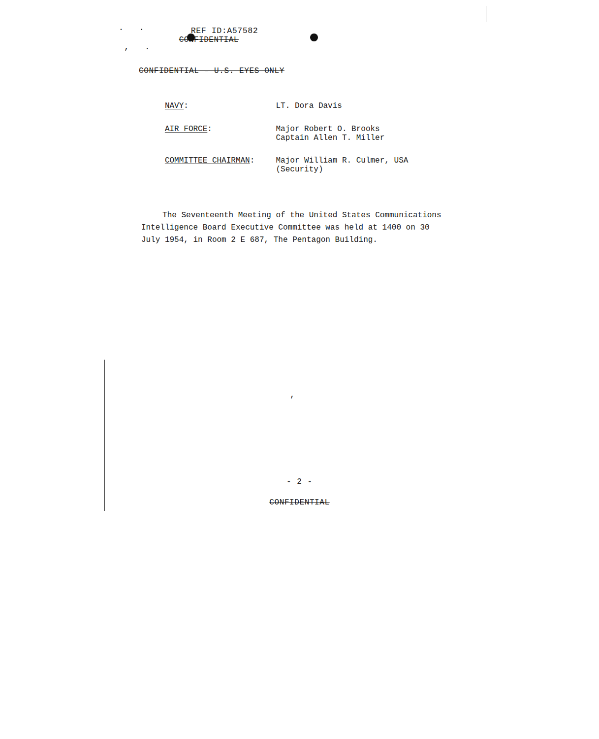. . , .
REF ID:A57582
CONFIDENTIAL
CONFIDENTIAL – U.S. EYES ONLY
| NAVY : | LT. Dora Davis |
| AIR FORCE : | Major Robert O. Brooks Captain Allen T. Miller |
| COMMITTEE CHAIRMAN : | Major William R. Culmer, USA (Security) |
The Seventeenth Meeting of the United States Communications Intelligence Board Executive Committee was held at 1400 on 30 July 1954, in Room 2 E 687, The Pentagon Building.
,
- 2 -
CONFIDENTIAL